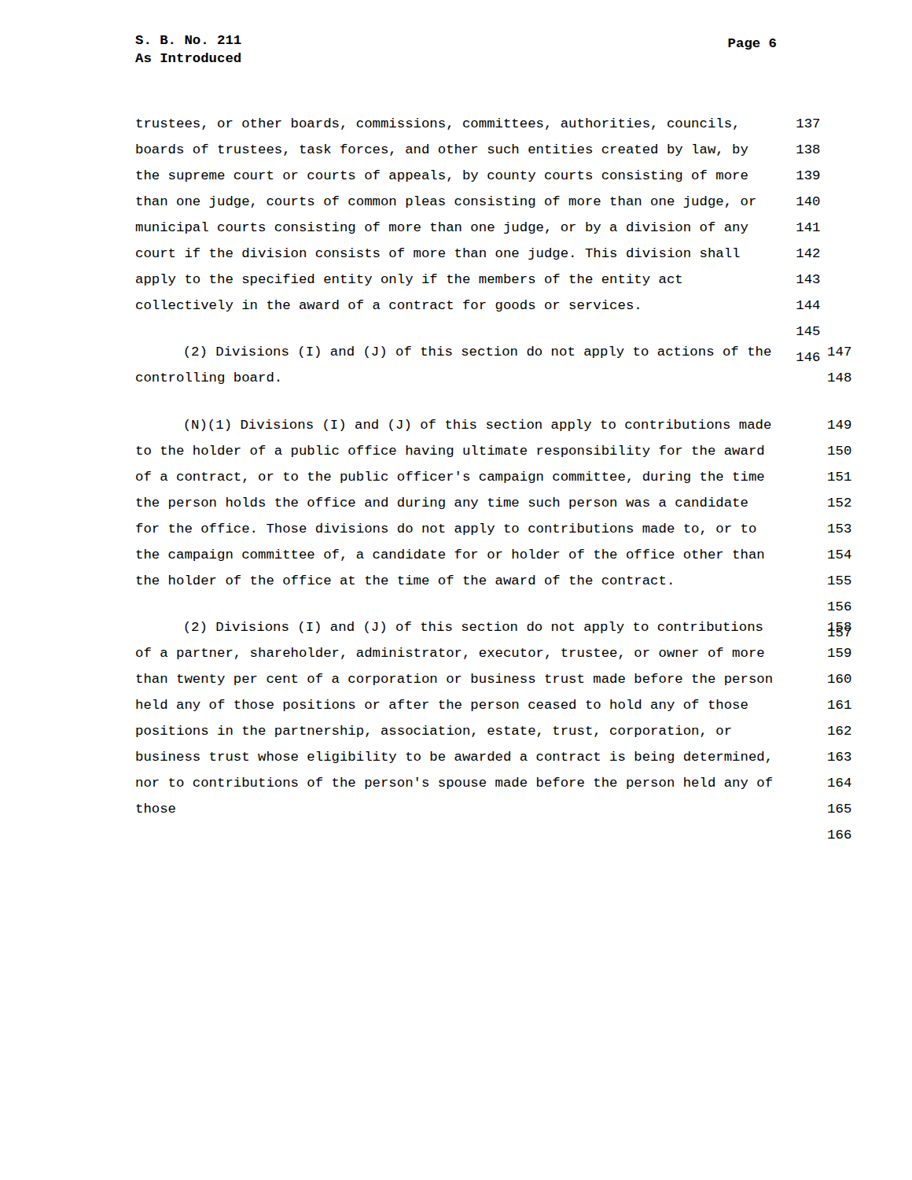S. B. No. 211
As Introduced
Page 6
trustees, or other boards, commissions, committees, authorities, councils, boards of trustees, task forces, and other such entities created by law, by the supreme court or courts of appeals, by county courts consisting of more than one judge, courts of common pleas consisting of more than one judge, or municipal courts consisting of more than one judge, or by a division of any court if the division consists of more than one judge. This division shall apply to the specified entity only if the members of the entity act collectively in the award of a contract for goods or services.137138139140141142143144145146
(2) Divisions (I) and (J) of this section do not apply to actions of the controlling board.147148
(N)(1) Divisions (I) and (J) of this section apply to contributions made to the holder of a public office having ultimate responsibility for the award of a contract, or to the public officer's campaign committee, during the time the person holds the office and during any time such person was a candidate for the office. Those divisions do not apply to contributions made to, or to the campaign committee of, a candidate for or holder of the office other than the holder of the office at the time of the award of the contract.149150151152153154155156157
(2) Divisions (I) and (J) of this section do not apply to contributions of a partner, shareholder, administrator, executor, trustee, or owner of more than twenty per cent of a corporation or business trust made before the person held any of those positions or after the person ceased to hold any of those positions in the partnership, association, estate, trust, corporation, or business trust whose eligibility to be awarded a contract is being determined, nor to contributions of the person's spouse made before the person held any of those158159160161162163164165166